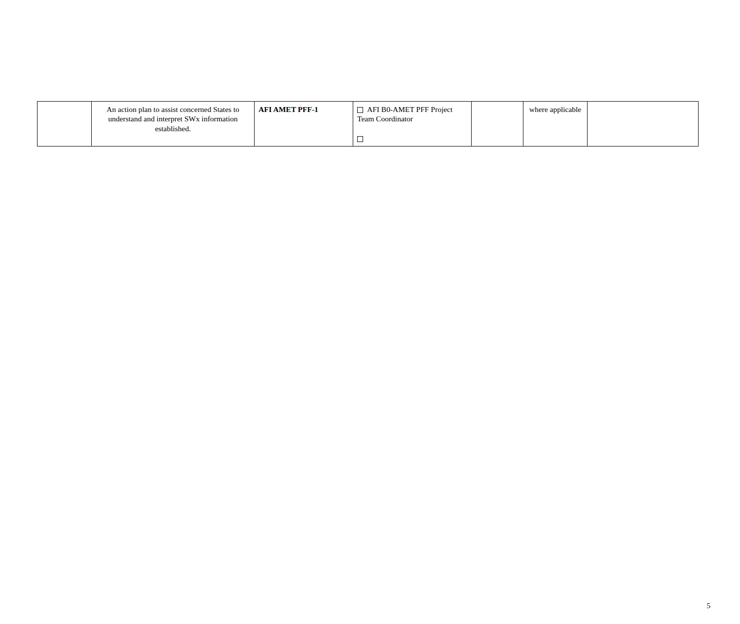| | An action plan to assist concerned States to understand and interpret SWx information established. | AFI AMET PFF-1 | AFI B0-AMET PFF Project Team Coordinator | | where applicable | |
5